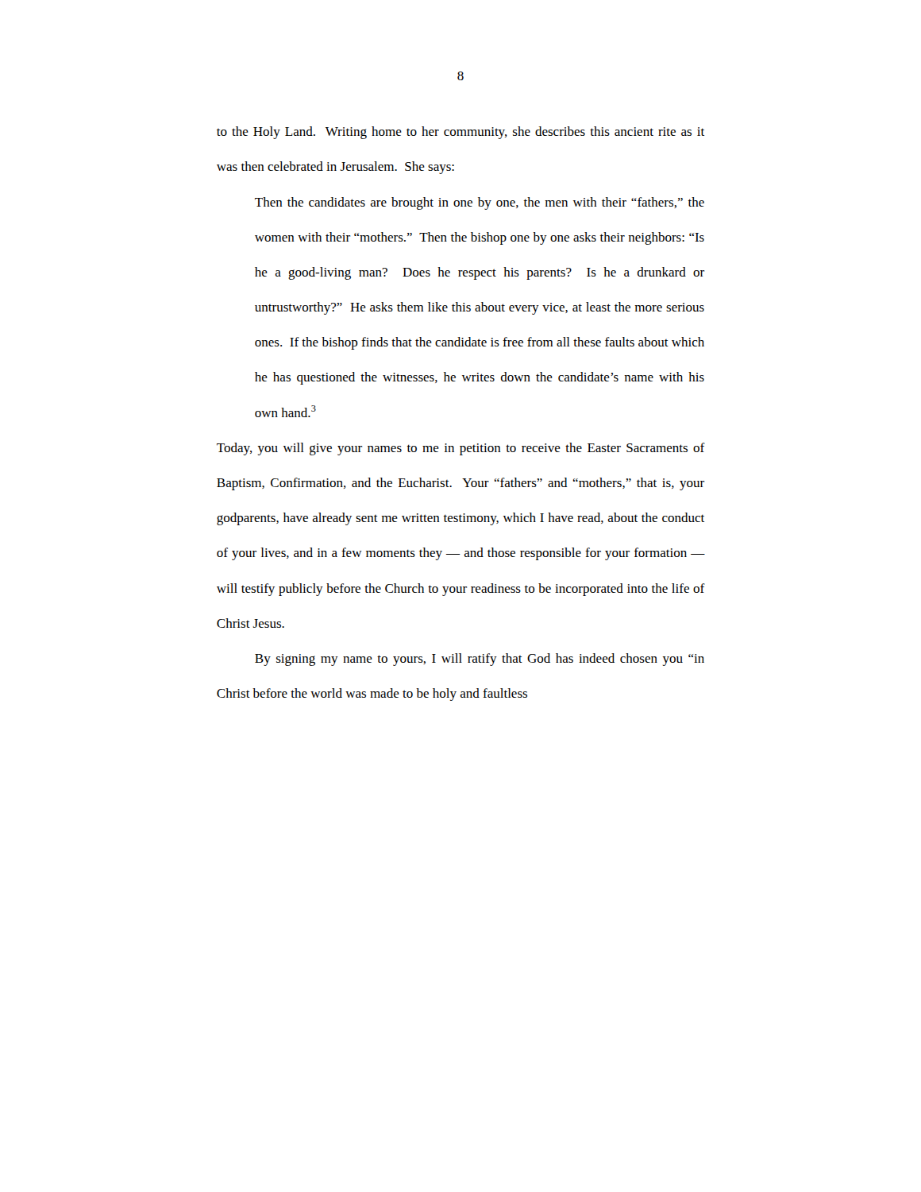8
to the Holy Land. Writing home to her community, she describes this ancient rite as it was then celebrated in Jerusalem. She says:
Then the candidates are brought in one by one, the men with their “fathers,” the women with their “mothers.” Then the bishop one by one asks their neighbors: “Is he a good-living man? Does he respect his parents? Is he a drunkard or untrustworthy?” He asks them like this about every vice, at least the more serious ones. If the bishop finds that the candidate is free from all these faults about which he has questioned the witnesses, he writes down the candidate’s name with his own hand.3
Today, you will give your names to me in petition to receive the Easter Sacraments of Baptism, Confirmation, and the Eucharist. Your “fathers” and “mothers,” that is, your godparents, have already sent me written testimony, which I have read, about the conduct of your lives, and in a few moments they — and those responsible for your formation — will testify publicly before the Church to your readiness to be incorporated into the life of Christ Jesus.
By signing my name to yours, I will ratify that God has indeed chosen you “in Christ before the world was made to be holy and faultless